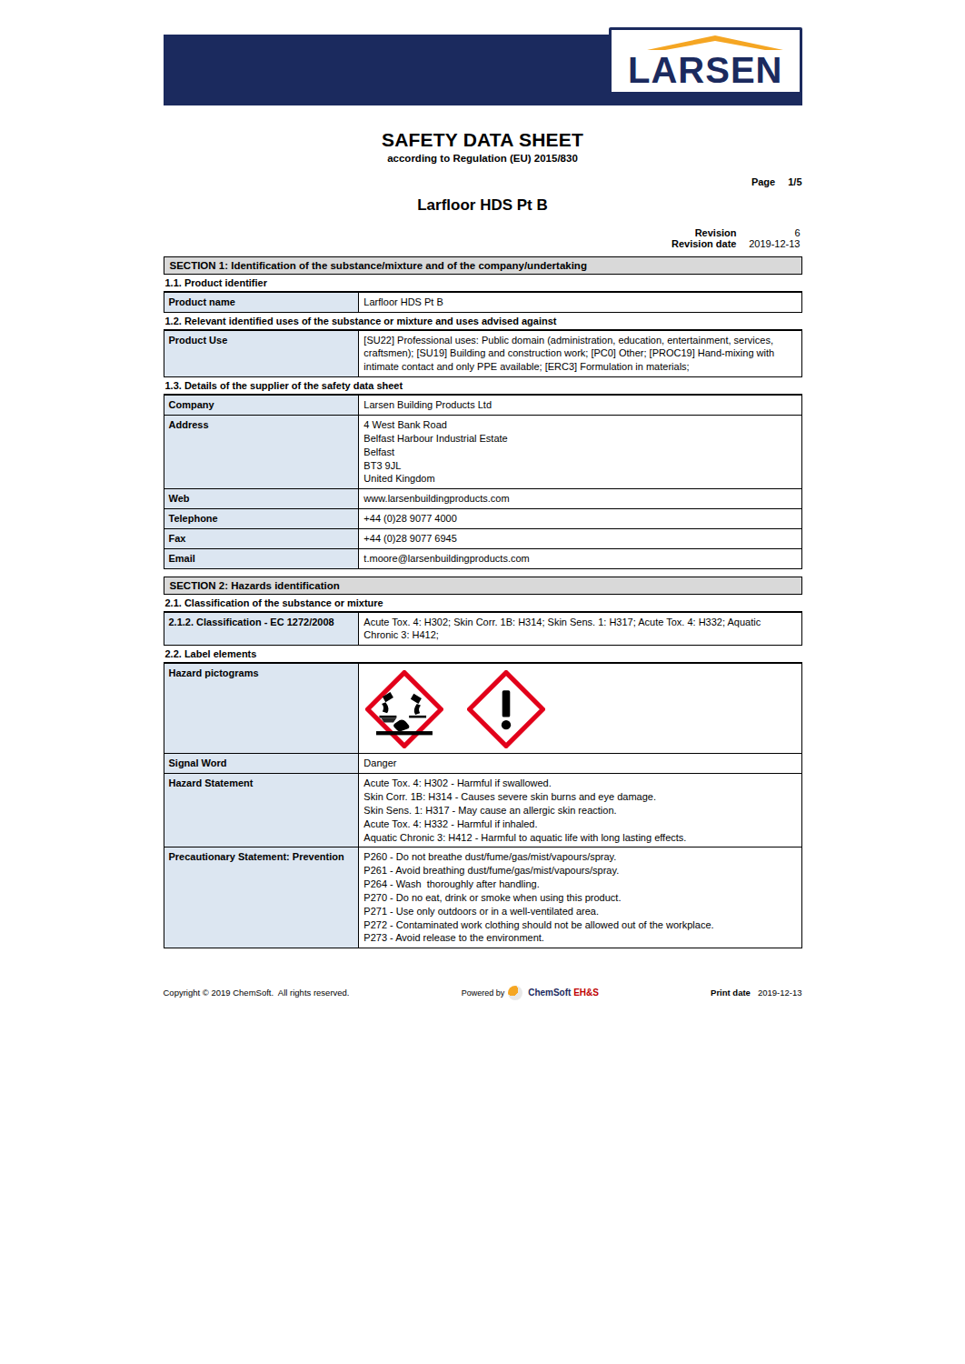LARSEN
SAFETY DATA SHEET
according to Regulation (EU) 2015/830
Page1/5
Larfloor HDS Pt B
Revision
6
Revision date
2019-12-13
SECTION 1: Identification of the substance/mixture and of the company/undertaking
1.1. Product identifier
| Product name | Larfloor HDS Pt B |
1.2. Relevant identified uses of the substance or mixture and uses advised against
| Product Use | [SU22] Professional uses: Public domain (administration, education, entertainment, services, craftsmen); [SU19] Building and construction work; [PC0] Other; [PROC19] Hand-mixing with intimate contact and only PPE available; [ERC3] Formulation in materials; |
1.3. Details of the supplier of the safety data sheet
| Company | Larsen Building Products Ltd |
| Address | 4 West Bank Road Belfast Harbour Industrial Estate Belfast BT3 9JL United Kingdom |
| Web | www.larsenbuildingproducts.com |
| Telephone | +44 (0)28 9077 4000 |
| Fax | +44 (0)28 9077 6945 |
| Email | t.moore@larsenbuildingproducts.com |
SECTION 2: Hazards identification
2.1. Classification of the substance or mixture
| 2.1.2. Classification - EC 1272/2008 | Acute Tox. 4: H302; Skin Corr. 1B: H314; Skin Sens. 1: H317; Acute Tox. 4: H332; Aquatic Chronic 3: H412; |
2.2. Label elements
| Hazard pictograms | |
| Signal Word | Danger |
| Hazard Statement | Acute Tox. 4: H302 - Harmful if swallowed. Skin Corr. 1B: H314 - Causes severe skin burns and eye damage. Skin Sens. 1: H317 - May cause an allergic skin reaction. Acute Tox. 4: H332 - Harmful if inhaled. Aquatic Chronic 3: H412 - Harmful to aquatic life with long lasting effects. |
| Precautionary Statement: Prevention | P260 - Do not breathe dust/fume/gas/mist/vapours/spray. P261 - Avoid breathing dust/fume/gas/mist/vapours/spray. P264 - Wash thoroughly after handling. P270 - Do no eat, drink or smoke when using this product. P271 - Use only outdoors or in a well-ventilated area. P272 - Contaminated work clothing should not be allowed out of the workplace. P273 - Avoid release to the environment. |
Copyright © 2019 ChemSoft. All rights reserved.
Powered by ChemSoft EH&S
Print date2019-12-13